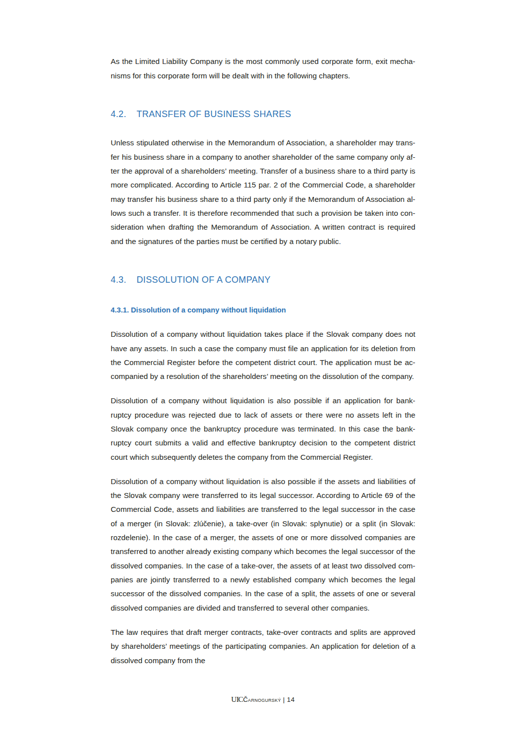As the Limited Liability Company is the most commonly used corporate form, exit mechanisms for this corporate form will be dealt with in the following chapters.
4.2. Transfer of business shares
Unless stipulated otherwise in the Memorandum of Association, a shareholder may transfer his business share in a company to another shareholder of the same company only after the approval of a shareholders’ meeting. Transfer of a business share to a third party is more complicated. According to Article 115 par. 2 of the Commercial Code, a shareholder may transfer his business share to a third party only if the Memorandum of Association allows such a transfer. It is therefore recommended that such a provision be taken into consideration when drafting the Memorandum of Association. A written contract is required and the signatures of the parties must be certified by a notary public.
4.3. Dissolution of a company
4.3.1. Dissolution of a company without liquidation
Dissolution of a company without liquidation takes place if the Slovak company does not have any assets. In such a case the company must file an application for its deletion from the Commercial Register before the competent district court. The application must be accompanied by a resolution of the shareholders’ meeting on the dissolution of the company.
Dissolution of a company without liquidation is also possible if an application for bankruptcy procedure was rejected due to lack of assets or there were no assets left in the Slovak company once the bankruptcy procedure was terminated. In this case the bankruptcy court submits a valid and effective bankruptcy decision to the competent district court which subsequently deletes the company from the Commercial Register.
Dissolution of a company without liquidation is also possible if the assets and liabilities of the Slovak company were transferred to its legal successor. According to Article 69 of the Commercial Code, assets and liabilities are transferred to the legal successor in the case of a merger (in Slovak: zlúčenie), a take-over (in Slovak: splynutie) or a split (in Slovak: rozdelenie). In the case of a merger, the assets of one or more dissolved companies are transferred to another already existing company which becomes the legal successor of the dissolved companies. In the case of a take-over, the assets of at least two dissolved companies are jointly transferred to a newly established company which becomes the legal successor of the dissolved companies. In the case of a split, the assets of one or several dissolved companies are divided and transferred to several other companies.
The law requires that draft merger contracts, take-over contracts and splits are approved by shareholders’ meetings of the participating companies. An application for deletion of a dissolved company from the
UIC Čarnogurský | 14